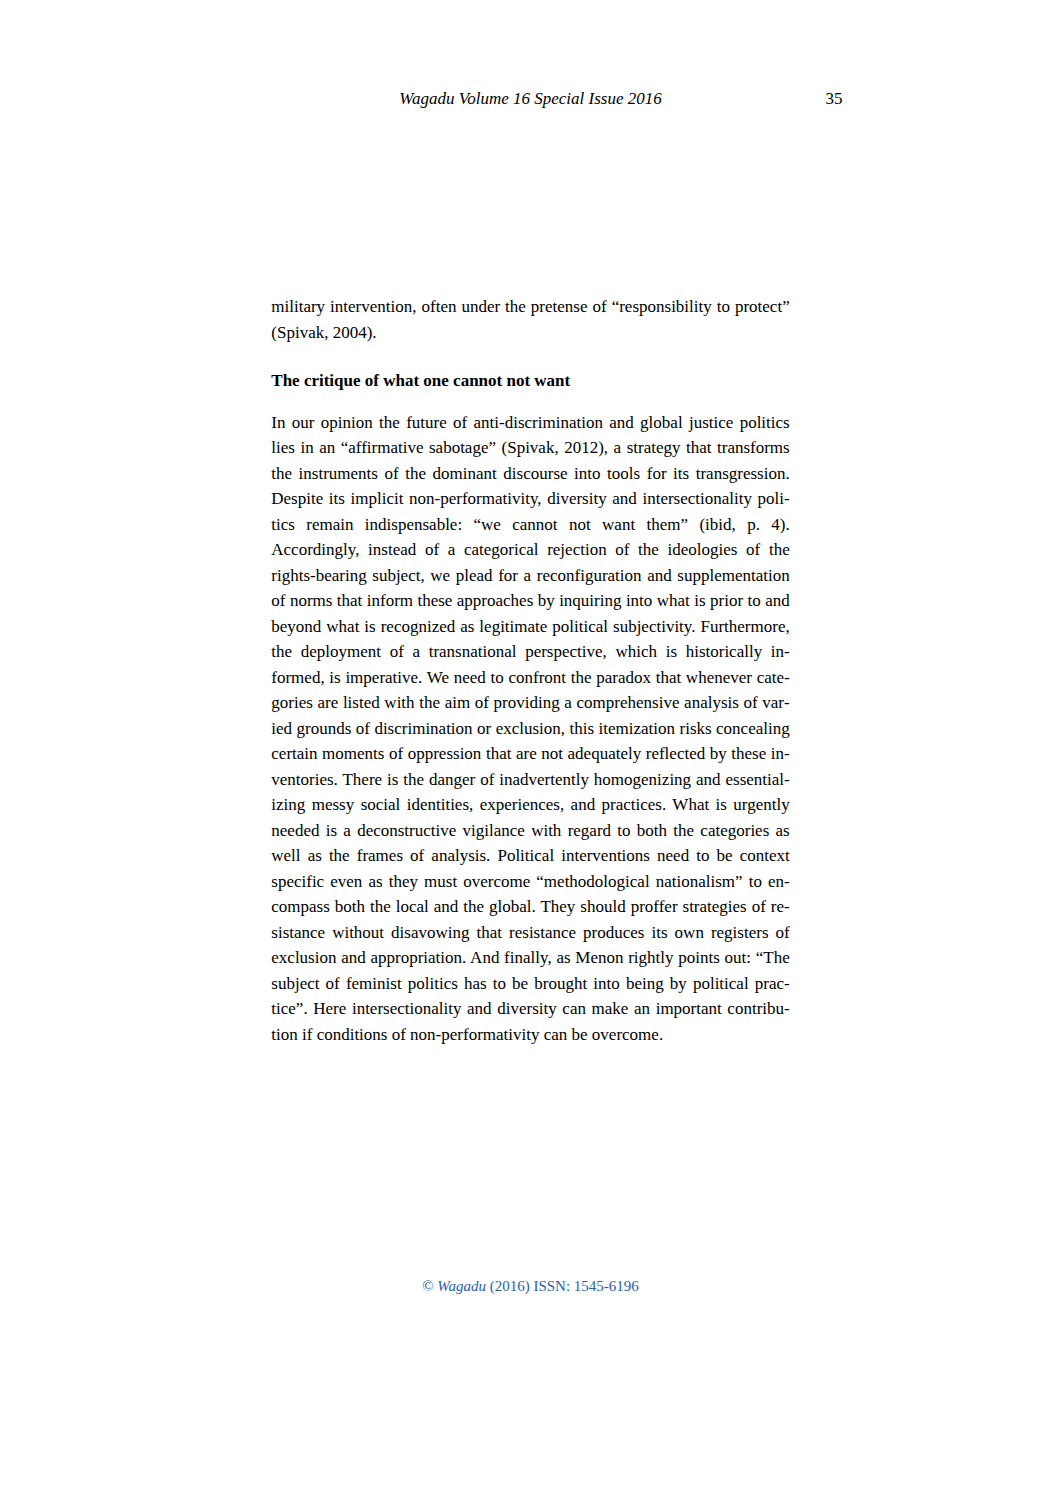Wagadu Volume 16 Special Issue 201635
military intervention, often under the pretense of “responsibility to protect” (Spivak, 2004).
The critique of what one cannot not want
In our opinion the future of anti-discrimination and global justice politics lies in an “affirmative sabotage” (Spivak, 2012), a strategy that transforms the instruments of the dominant discourse into tools for its transgression. Despite its implicit non-performativity, diversity and intersectionality politics remain indispensable: “we cannot not want them” (ibid, p. 4). Accordingly, instead of a categorical rejection of the ideologies of the rights-bearing subject, we plead for a reconfiguration and supplementation of norms that inform these approaches by inquiring into what is prior to and beyond what is recognized as legitimate political subjectivity. Furthermore, the deployment of a transnational perspective, which is historically informed, is imperative. We need to confront the paradox that whenever categories are listed with the aim of providing a comprehensive analysis of varied grounds of discrimination or exclusion, this itemization risks concealing certain moments of oppression that are not adequately reflected by these inventories. There is the danger of inadvertently homogenizing and essentializing messy social identities, experiences, and practices. What is urgently needed is a deconstructive vigilance with regard to both the categories as well as the frames of analysis. Political interventions need to be context specific even as they must overcome “methodological nationalism” to encompass both the local and the global. They should proffer strategies of resistance without disavowing that resistance produces its own registers of exclusion and appropriation. And finally, as Menon rightly points out: “The subject of feminist politics has to be brought into being by political practice”. Here intersectionality and diversity can make an important contribution if conditions of non-performativity can be overcome.
© Wagadu (2016) ISSN: 1545-6196